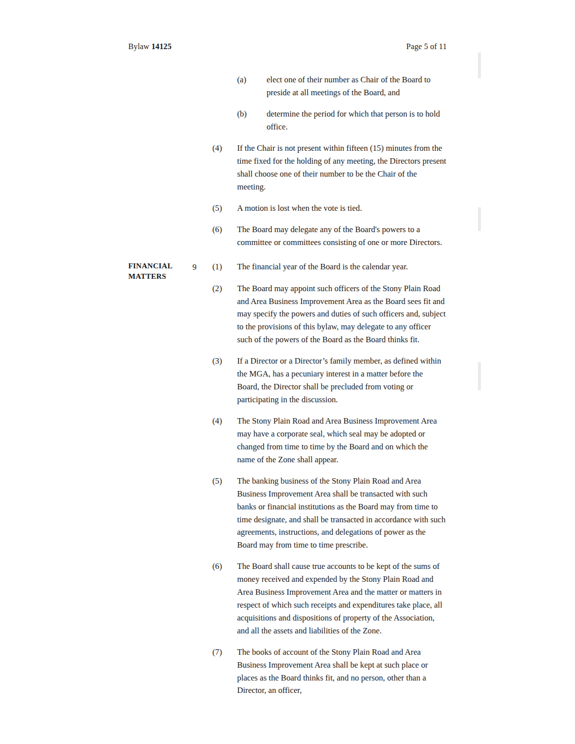Bylaw 14125
Page 5 of 11
(a) elect one of their number as Chair of the Board to preside at all meetings of the Board, and
(b) determine the period for which that person is to hold office.
(4) If the Chair is not present within fifteen (15) minutes from the time fixed for the holding of any meeting, the Directors present shall choose one of their number to be the Chair of the meeting.
(5) A motion is lost when the vote is tied.
(6) The Board may delegate any of the Board's powers to a committee or committees consisting of one or more Directors.
FINANCIAL
MATTERS
9
(1) The financial year of the Board is the calendar year.
(2) The Board may appoint such officers of the Stony Plain Road and Area Business Improvement Area as the Board sees fit and may specify the powers and duties of such officers and, subject to the provisions of this bylaw, may delegate to any officer such of the powers of the Board as the Board thinks fit.
(3) If a Director or a Director’s family member, as defined within the MGA, has a pecuniary interest in a matter before the Board, the Director shall be precluded from voting or participating in the discussion.
(4) The Stony Plain Road and Area Business Improvement Area may have a corporate seal, which seal may be adopted or changed from time to time by the Board and on which the name of the Zone shall appear.
(5) The banking business of the Stony Plain Road and Area Business Improvement Area shall be transacted with such banks or financial institutions as the Board may from time to time designate, and shall be transacted in accordance with such agreements, instructions, and delegations of power as the Board may from time to time prescribe.
(6) The Board shall cause true accounts to be kept of the sums of money received and expended by the Stony Plain Road and Area Business Improvement Area and the matter or matters in respect of which such receipts and expenditures take place, all acquisitions and dispositions of property of the Association, and all the assets and liabilities of the Zone.
(7) The books of account of the Stony Plain Road and Area Business Improvement Area shall be kept at such place or places as the Board thinks fit, and no person, other than a Director, an officer,